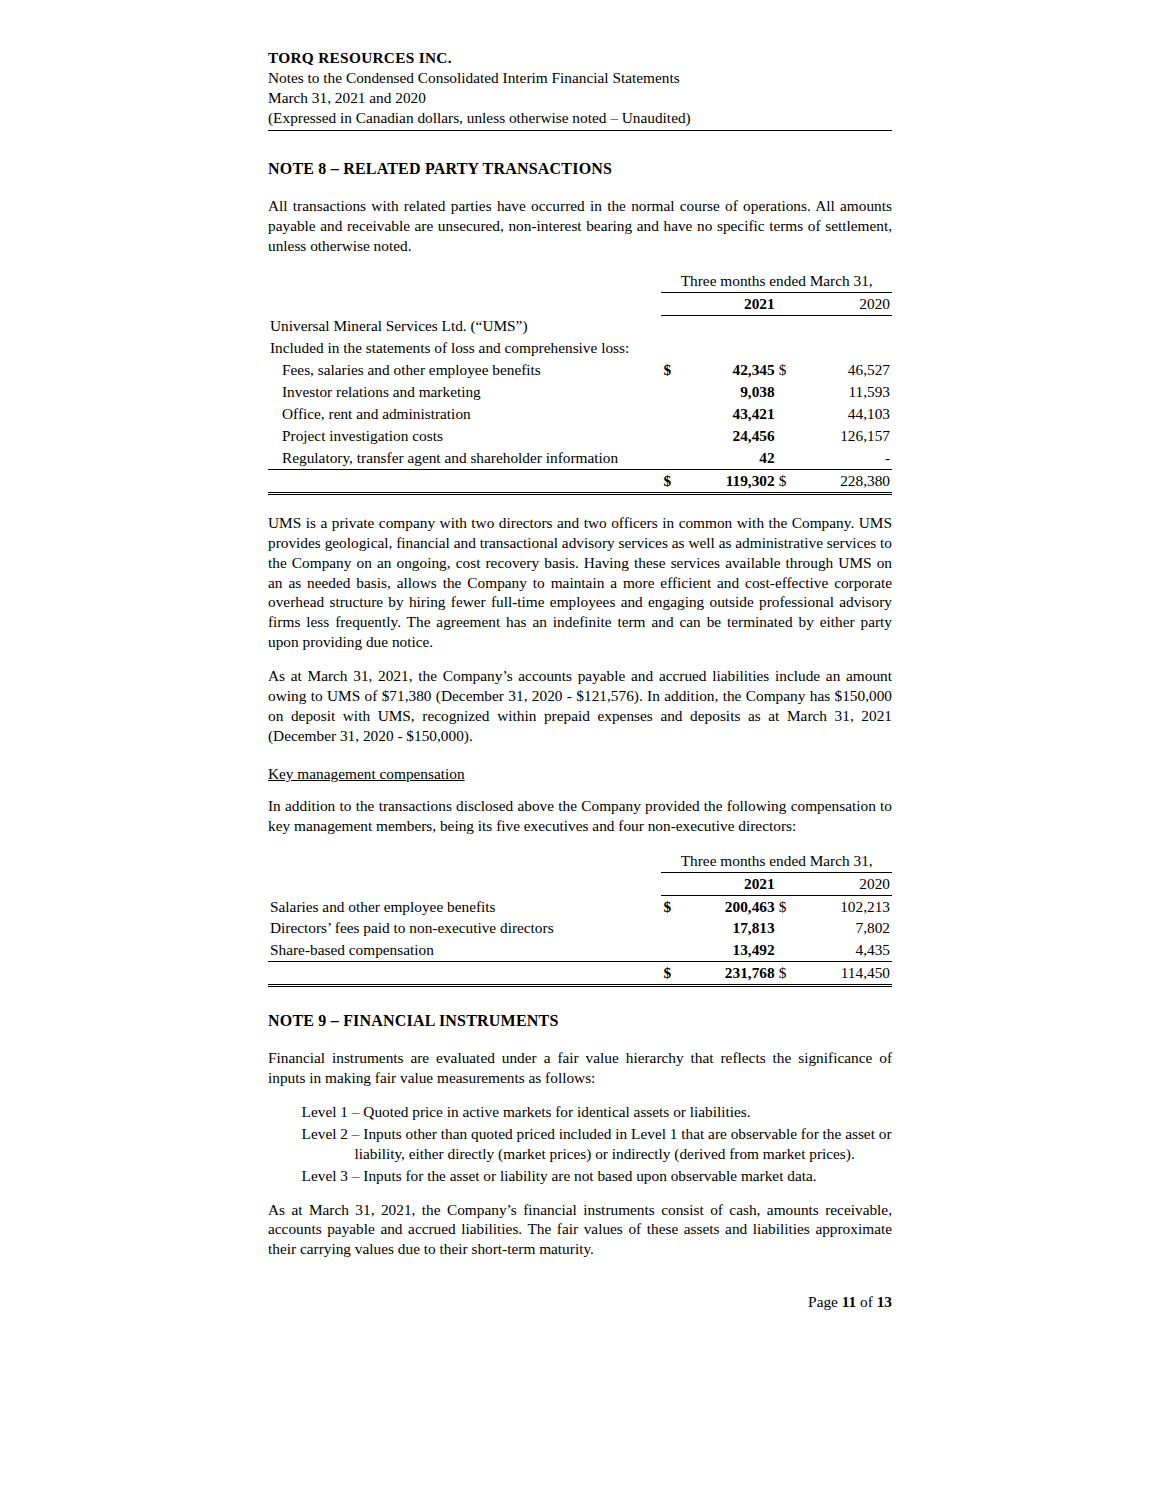TORQ RESOURCES INC.
Notes to the Condensed Consolidated Interim Financial Statements
March 31, 2021 and 2020
(Expressed in Canadian dollars, unless otherwise noted – Unaudited)
NOTE 8 – RELATED PARTY TRANSACTIONS
All transactions with related parties have occurred in the normal course of operations. All amounts payable and receivable are unsecured, non-interest bearing and have no specific terms of settlement, unless otherwise noted.
| | Three months ended March 31, |
| | 2021 | 2020 |
| Universal Mineral Services Ltd. (“UMS”) | | | | |
| Included in the statements of loss and comprehensive loss: | | | | |
| Fees, salaries and other employee benefits | $ | 42,345 | $ | 46,527 |
| Investor relations and marketing | | 9,038 | | 11,593 |
| Office, rent and administration | | 43,421 | | 44,103 |
| Project investigation costs | | 24,456 | | 126,157 |
| Regulatory, transfer agent and shareholder information | | 42 | | - |
| | $ | 119,302 | $ | 228,380 |
UMS is a private company with two directors and two officers in common with the Company. UMS provides geological, financial and transactional advisory services as well as administrative services to the Company on an ongoing, cost recovery basis. Having these services available through UMS on an as needed basis, allows the Company to maintain a more efficient and cost-effective corporate overhead structure by hiring fewer full-time employees and engaging outside professional advisory firms less frequently. The agreement has an indefinite term and can be terminated by either party upon providing due notice.
As at March 31, 2021, the Company’s accounts payable and accrued liabilities include an amount owing to UMS of $71,380 (December 31, 2020 - $121,576). In addition, the Company has $150,000 on deposit with UMS, recognized within prepaid expenses and deposits as at March 31, 2021 (December 31, 2020 - $150,000).
Key management compensation
In addition to the transactions disclosed above the Company provided the following compensation to key management members, being its five executives and four non-executive directors:
| | Three months ended March 31, |
| | 2021 | 2020 |
| Salaries and other employee benefits | $ | 200,463 | $ | 102,213 |
| Directors’ fees paid to non-executive directors | | 17,813 | | 7,802 |
| Share-based compensation | | 13,492 | | 4,435 |
| | $ | 231,768 | $ | 114,450 |
NOTE 9 – FINANCIAL INSTRUMENTS
Financial instruments are evaluated under a fair value hierarchy that reflects the significance of inputs in making fair value measurements as follows:
Level 1 – Quoted price in active markets for identical assets or liabilities.
Level 2 – Inputs other than quoted priced included in Level 1 that are observable for the asset or liability, either directly (market prices) or indirectly (derived from market prices).
Level 3 – Inputs for the asset or liability are not based upon observable market data.
As at March 31, 2021, the Company’s financial instruments consist of cash, amounts receivable, accounts payable and accrued liabilities. The fair values of these assets and liabilities approximate their carrying values due to their short-term maturity.
Page 11 of 13